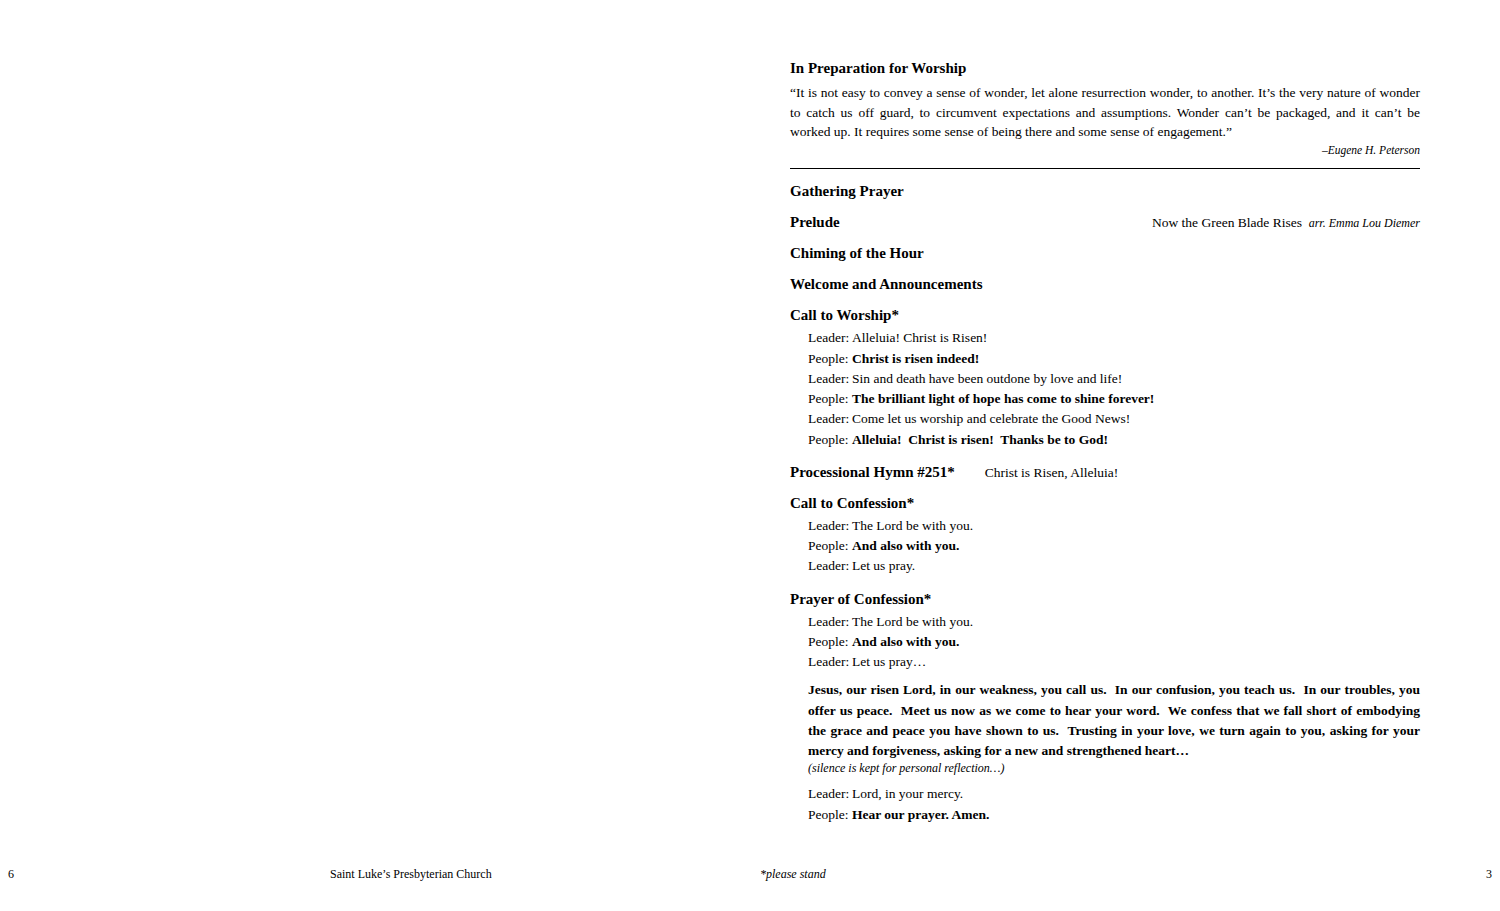In Preparation for Worship
“It is not easy to convey a sense of wonder, let alone resurrection wonder, to another. It’s the very nature of wonder to catch us off guard, to circumvent expectations and assumptions. Wonder can’t be packaged, and it can’t be worked up. It requires some sense of being there and some sense of engagement.” –Eugene H. Peterson
Gathering Prayer
Prelude Now the Green Blade Rises arr. Emma Lou Diemer
Chiming of the Hour
Welcome and Announcements
Call to Worship*
Leader:
Alleluia! Christ is Risen!
People:
Christ is risen indeed!
Leader:
Sin and death have been outdone by love and life!
People:
The brilliant light of hope has come to shine forever!
Leader:
Come let us worship and celebrate the Good News!
People:
Alleluia! Christ is risen! Thanks be to God!
Processional Hymn #251* Christ is Risen, Alleluia!
Call to Confession*
Leader:
The Lord be with you.
People:
And also with you.
Leader:
Let us pray.
Prayer of Confession*
Leader:
The Lord be with you.
People:
And also with you.
Leader:
Let us pray…
Jesus, our risen Lord, in our weakness, you call us. In our confusion, you teach us. In our troubles, you offer us peace. Meet us now as we come to hear your word. We confess that we fall short of embodying the grace and peace you have shown to us. Trusting in your love, we turn again to you, asking for your mercy and forgiveness, asking for a new and strengthened heart…
(silence is kept for personal reflection…)
Leader:
Lord, in your mercy.
People:
Hear our prayer. Amen.
6 Saint Luke’s Presbyterian Church *please stand 3